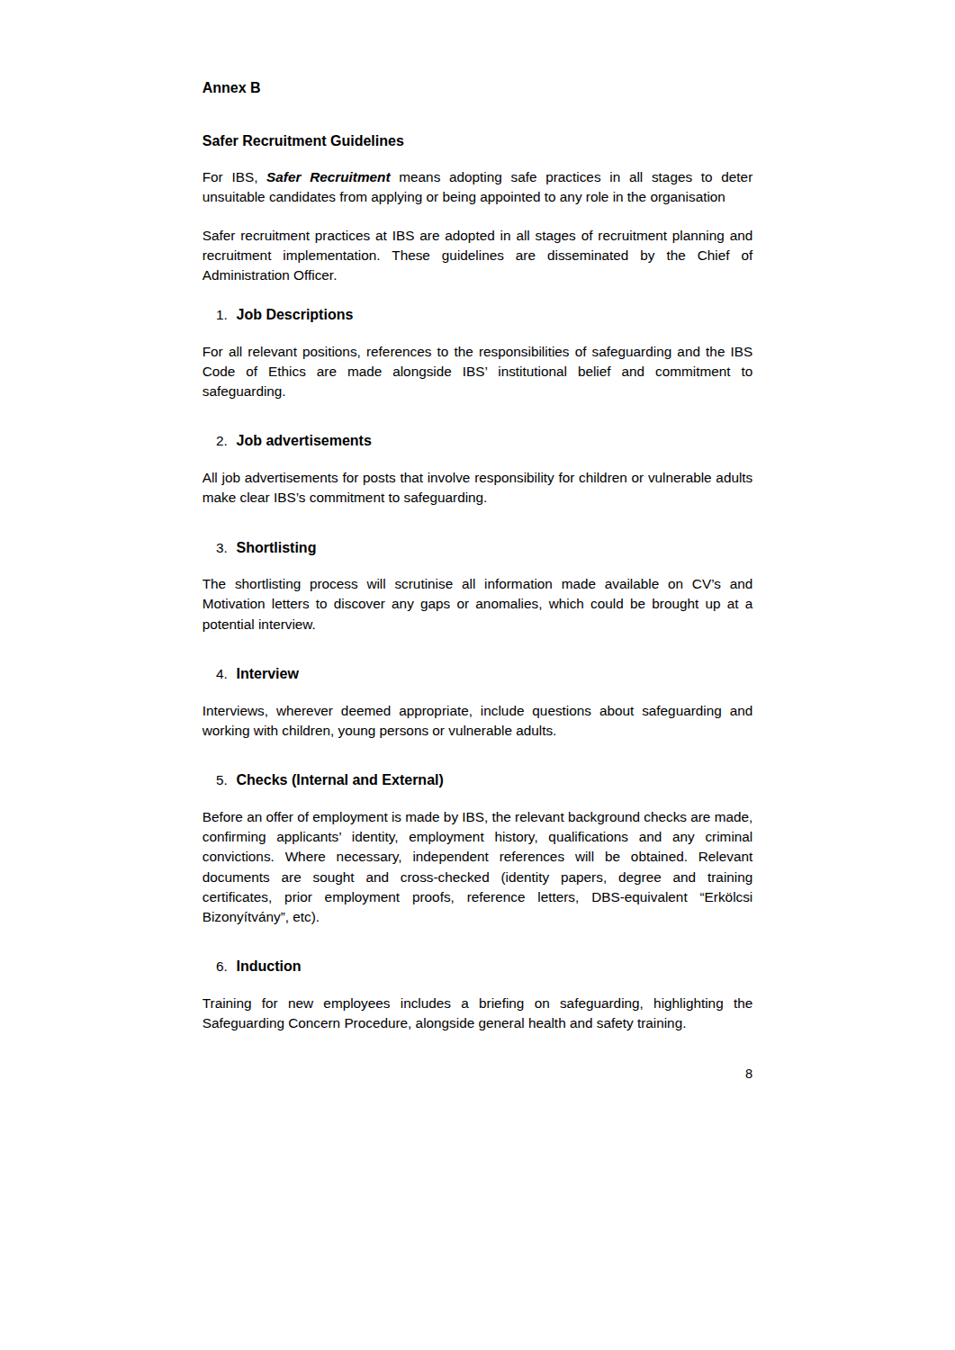Annex B
Safer Recruitment Guidelines
For IBS, Safer Recruitment means adopting safe practices in all stages to deter unsuitable candidates from applying or being appointed to any role in the organisation
Safer recruitment practices at IBS are adopted in all stages of recruitment planning and recruitment implementation. These guidelines are disseminated by the Chief of Administration Officer.
Job Descriptions
For all relevant positions, references to the responsibilities of safeguarding and the IBS Code of Ethics are made alongside IBS’ institutional belief and commitment to safeguarding.
Job advertisements
All job advertisements for posts that involve responsibility for children or vulnerable adults make clear IBS’s commitment to safeguarding.
Shortlisting
The shortlisting process will scrutinise all information made available on CV’s and Motivation letters to discover any gaps or anomalies, which could be brought up at a potential interview.
Interview
Interviews, wherever deemed appropriate, include questions about safeguarding and working with children, young persons or vulnerable adults.
Checks (Internal and External)
Before an offer of employment is made by IBS, the relevant background checks are made, confirming applicants’ identity, employment history, qualifications and any criminal convictions. Where necessary, independent references will be obtained. Relevant documents are sought and cross-checked (identity papers, degree and training certificates, prior employment proofs, reference letters, DBS-equivalent “Erkölcsi Bizonyítvány”, etc).
Induction
Training for new employees includes a briefing on safeguarding, highlighting the Safeguarding Concern Procedure, alongside general health and safety training.
8